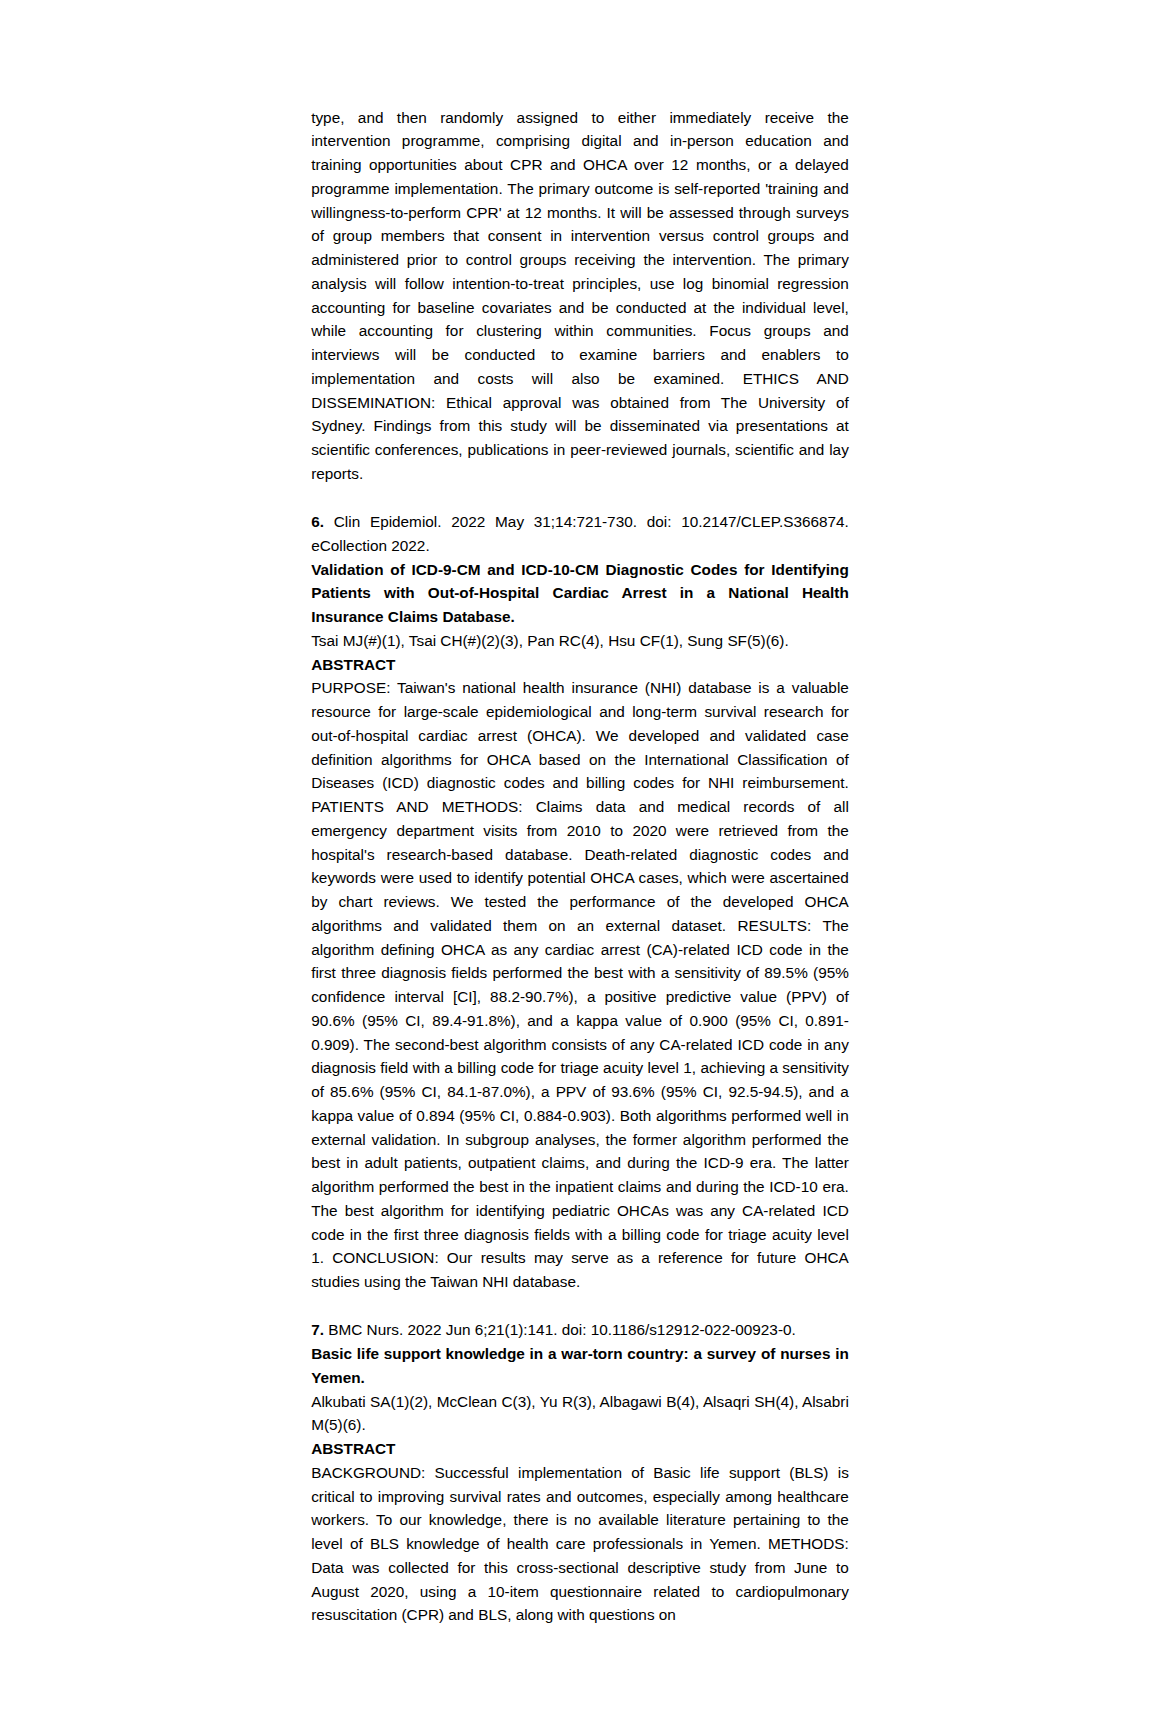type, and then randomly assigned to either immediately receive the intervention programme, comprising digital and in-person education and training opportunities about CPR and OHCA over 12 months, or a delayed programme implementation. The primary outcome is self-reported 'training and willingness-to-perform CPR' at 12 months. It will be assessed through surveys of group members that consent in intervention versus control groups and administered prior to control groups receiving the intervention. The primary analysis will follow intention-to-treat principles, use log binomial regression accounting for baseline covariates and be conducted at the individual level, while accounting for clustering within communities. Focus groups and interviews will be conducted to examine barriers and enablers to implementation and costs will also be examined. ETHICS AND DISSEMINATION: Ethical approval was obtained from The University of Sydney. Findings from this study will be disseminated via presentations at scientific conferences, publications in peer-reviewed journals, scientific and lay reports.
6. Clin Epidemiol. 2022 May 31;14:721-730. doi: 10.2147/CLEP.S366874. eCollection 2022.
Validation of ICD-9-CM and ICD-10-CM Diagnostic Codes for Identifying Patients with Out-of-Hospital Cardiac Arrest in a National Health Insurance Claims Database.
Tsai MJ(#)(1), Tsai CH(#)(2)(3), Pan RC(4), Hsu CF(1), Sung SF(5)(6).
ABSTRACT
PURPOSE: Taiwan's national health insurance (NHI) database is a valuable resource for large-scale epidemiological and long-term survival research for out-of-hospital cardiac arrest (OHCA). We developed and validated case definition algorithms for OHCA based on the International Classification of Diseases (ICD) diagnostic codes and billing codes for NHI reimbursement. PATIENTS AND METHODS: Claims data and medical records of all emergency department visits from 2010 to 2020 were retrieved from the hospital's research-based database. Death-related diagnostic codes and keywords were used to identify potential OHCA cases, which were ascertained by chart reviews. We tested the performance of the developed OHCA algorithms and validated them on an external dataset. RESULTS: The algorithm defining OHCA as any cardiac arrest (CA)-related ICD code in the first three diagnosis fields performed the best with a sensitivity of 89.5% (95% confidence interval [CI], 88.2-90.7%), a positive predictive value (PPV) of 90.6% (95% CI, 89.4-91.8%), and a kappa value of 0.900 (95% CI, 0.891-0.909). The second-best algorithm consists of any CA-related ICD code in any diagnosis field with a billing code for triage acuity level 1, achieving a sensitivity of 85.6% (95% CI, 84.1-87.0%), a PPV of 93.6% (95% CI, 92.5-94.5), and a kappa value of 0.894 (95% CI, 0.884-0.903). Both algorithms performed well in external validation. In subgroup analyses, the former algorithm performed the best in adult patients, outpatient claims, and during the ICD-9 era. The latter algorithm performed the best in the inpatient claims and during the ICD-10 era. The best algorithm for identifying pediatric OHCAs was any CA-related ICD code in the first three diagnosis fields with a billing code for triage acuity level 1. CONCLUSION: Our results may serve as a reference for future OHCA studies using the Taiwan NHI database.
7. BMC Nurs. 2022 Jun 6;21(1):141. doi: 10.1186/s12912-022-00923-0.
Basic life support knowledge in a war-torn country: a survey of nurses in Yemen.
Alkubati SA(1)(2), McClean C(3), Yu R(3), Albagawi B(4), Alsaqri SH(4), Alsabri M(5)(6).
ABSTRACT
BACKGROUND: Successful implementation of Basic life support (BLS) is critical to improving survival rates and outcomes, especially among healthcare workers. To our knowledge, there is no available literature pertaining to the level of BLS knowledge of health care professionals in Yemen. METHODS: Data was collected for this cross-sectional descriptive study from June to August 2020, using a 10-item questionnaire related to cardiopulmonary resuscitation (CPR) and BLS, along with questions on